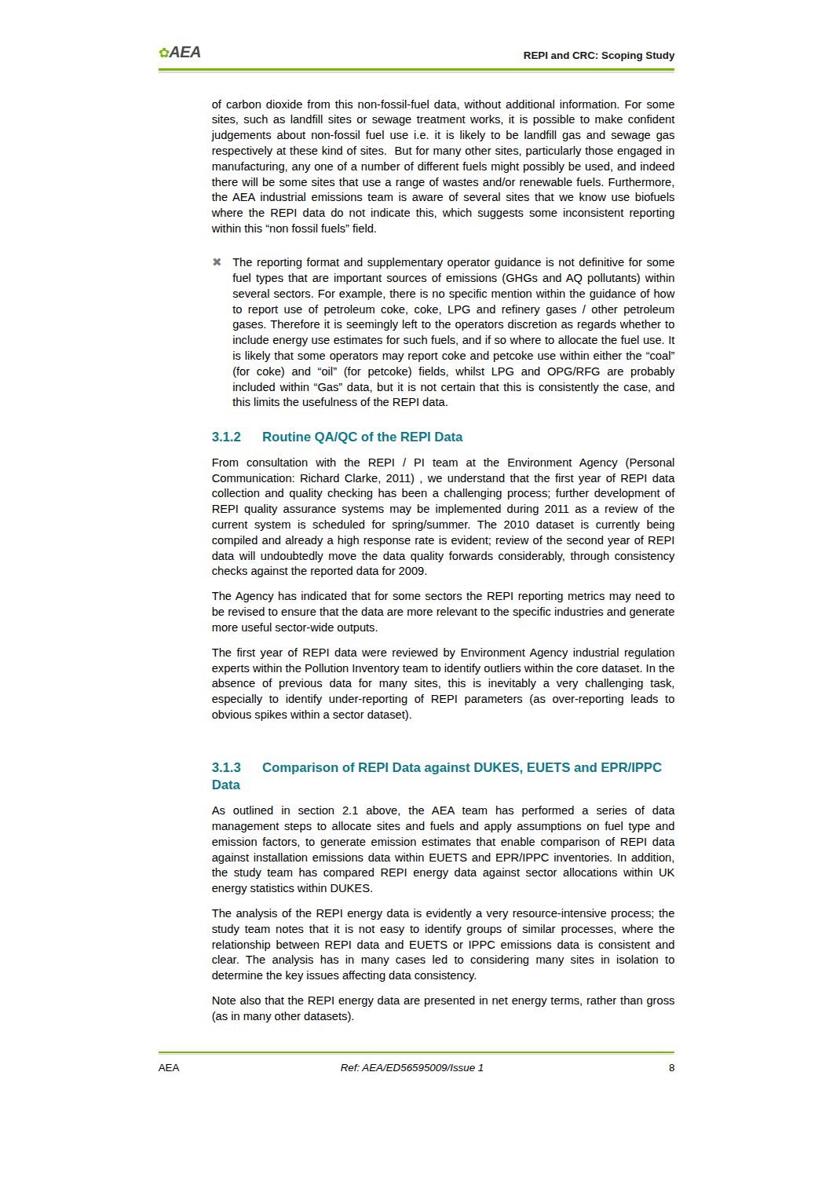✿AEA
REPI and CRC: Scoping Study
of carbon dioxide from this non-fossil-fuel data, without additional information. For some sites, such as landfill sites or sewage treatment works, it is possible to make confident judgements about non-fossil fuel use i.e. it is likely to be landfill gas and sewage gas respectively at these kind of sites. But for many other sites, particularly those engaged in manufacturing, any one of a number of different fuels might possibly be used, and indeed there will be some sites that use a range of wastes and/or renewable fuels. Furthermore, the AEA industrial emissions team is aware of several sites that we know use biofuels where the REPI data do not indicate this, which suggests some inconsistent reporting within this “non fossil fuels” field.
✖
The reporting format and supplementary operator guidance is not definitive for some fuel types that are important sources of emissions (GHGs and AQ pollutants) within several sectors. For example, there is no specific mention within the guidance of how to report use of petroleum coke, coke, LPG and refinery gases / other petroleum gases. Therefore it is seemingly left to the operators discretion as regards whether to include energy use estimates for such fuels, and if so where to allocate the fuel use. It is likely that some operators may report coke and petcoke use within either the “coal” (for coke) and “oil” (for petcoke) fields, whilst LPG and OPG/RFG are probably included within “Gas” data, but it is not certain that this is consistently the case, and this limits the usefulness of the REPI data.
3.1.2 Routine QA/QC of the REPI Data
From consultation with the REPI / PI team at the Environment Agency (Personal Communication: Richard Clarke, 2011) , we understand that the first year of REPI data collection and quality checking has been a challenging process; further development of REPI quality assurance systems may be implemented during 2011 as a review of the current system is scheduled for spring/summer. The 2010 dataset is currently being compiled and already a high response rate is evident; review of the second year of REPI data will undoubtedly move the data quality forwards considerably, through consistency checks against the reported data for 2009.
The Agency has indicated that for some sectors the REPI reporting metrics may need to be revised to ensure that the data are more relevant to the specific industries and generate more useful sector-wide outputs.
The first year of REPI data were reviewed by Environment Agency industrial regulation experts within the Pollution Inventory team to identify outliers within the core dataset. In the absence of previous data for many sites, this is inevitably a very challenging task, especially to identify under-reporting of REPI parameters (as over-reporting leads to obvious spikes within a sector dataset).
3.1.3 Comparison of REPI Data against DUKES, EUETS and EPR/IPPC Data
As outlined in section 2.1 above, the AEA team has performed a series of data management steps to allocate sites and fuels and apply assumptions on fuel type and emission factors, to generate emission estimates that enable comparison of REPI data against installation emissions data within EUETS and EPR/IPPC inventories. In addition, the study team has compared REPI energy data against sector allocations within UK energy statistics within DUKES.
The analysis of the REPI energy data is evidently a very resource-intensive process; the study team notes that it is not easy to identify groups of similar processes, where the relationship between REPI data and EUETS or IPPC emissions data is consistent and clear. The analysis has in many cases led to considering many sites in isolation to determine the key issues affecting data consistency.
Note also that the REPI energy data are presented in net energy terms, rather than gross (as in many other datasets).
AEA
Ref: AEA/ED56595009/Issue 1
8